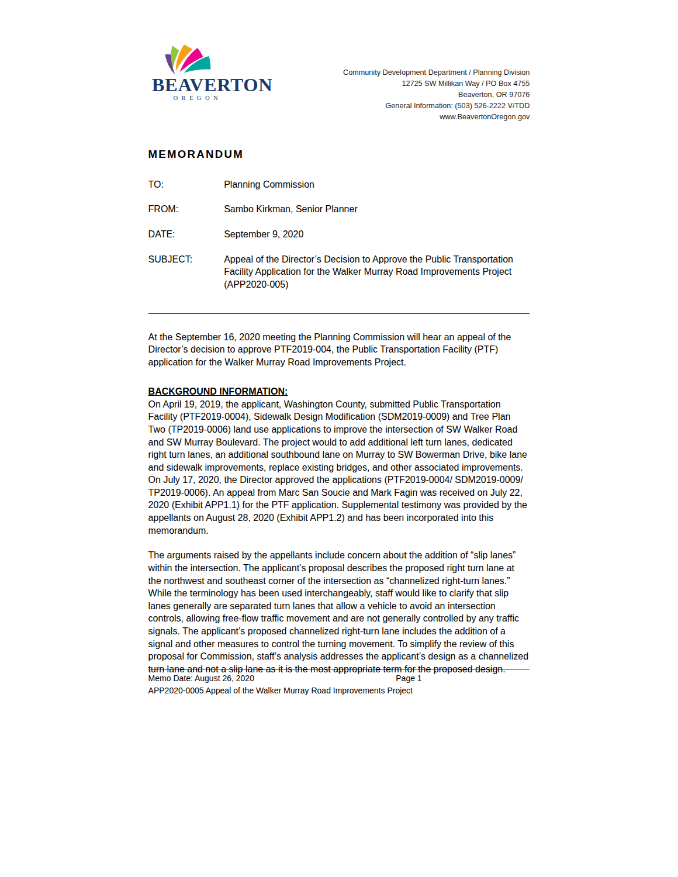Beaverton Oregon BEAVERTON OREGON
Community Development Department / Planning Division
12725 SW Millikan Way / PO Box 4755
Beaverton, OR 97076
General Information: (503) 526-2222 V/TDD
www.BeavertonOregon.gov
MEMORANDUM
| TO: | Planning Commission |
| FROM: | Sambo Kirkman, Senior Planner |
| DATE: | September 9, 2020 |
| SUBJECT: | Appeal of the Director’s Decision to Approve the Public Transportation Facility Application for the Walker Murray Road Improvements Project (APP2020-005) |
At the September 16, 2020 meeting the Planning Commission will hear an appeal of the Director’s decision to approve PTF2019-004, the Public Transportation Facility (PTF) application for the Walker Murray Road Improvements Project.
BACKGROUND INFORMATION:
On April 19, 2019, the applicant, Washington County, submitted Public Transportation Facility (PTF2019-0004), Sidewalk Design Modification (SDM2019-0009) and Tree Plan Two (TP2019-0006) land use applications to improve the intersection of SW Walker Road and SW Murray Boulevard. The project would to add additional left turn lanes, dedicated right turn lanes, an additional southbound lane on Murray to SW Bowerman Drive, bike lane and sidewalk improvements, replace existing bridges, and other associated improvements. On July 17, 2020, the Director approved the applications (PTF2019-0004/ SDM2019-0009/ TP2019-0006). An appeal from Marc San Soucie and Mark Fagin was received on July 22, 2020 (Exhibit APP1.1) for the PTF application. Supplemental testimony was provided by the appellants on August 28, 2020 (Exhibit APP1.2) and has been incorporated into this memorandum.
The arguments raised by the appellants include concern about the addition of “slip lanes” within the intersection. The applicant’s proposal describes the proposed right turn lane at the northwest and southeast corner of the intersection as “channelized right-turn lanes.” While the terminology has been used interchangeably, staff would like to clarify that slip lanes generally are separated turn lanes that allow a vehicle to avoid an intersection controls, allowing free-flow traffic movement and are not generally controlled by any traffic signals. The applicant’s proposed channelized right-turn lane includes the addition of a signal and other measures to control the turning movement. To simplify the review of this proposal for Commission, staff’s analysis addresses the applicant’s design as a channelized turn lane and not a slip lane as it is the most appropriate term for the proposed design.
Memo Date: August 26, 2020
Page 1
APP2020-0005 Appeal of the Walker Murray Road Improvements Project